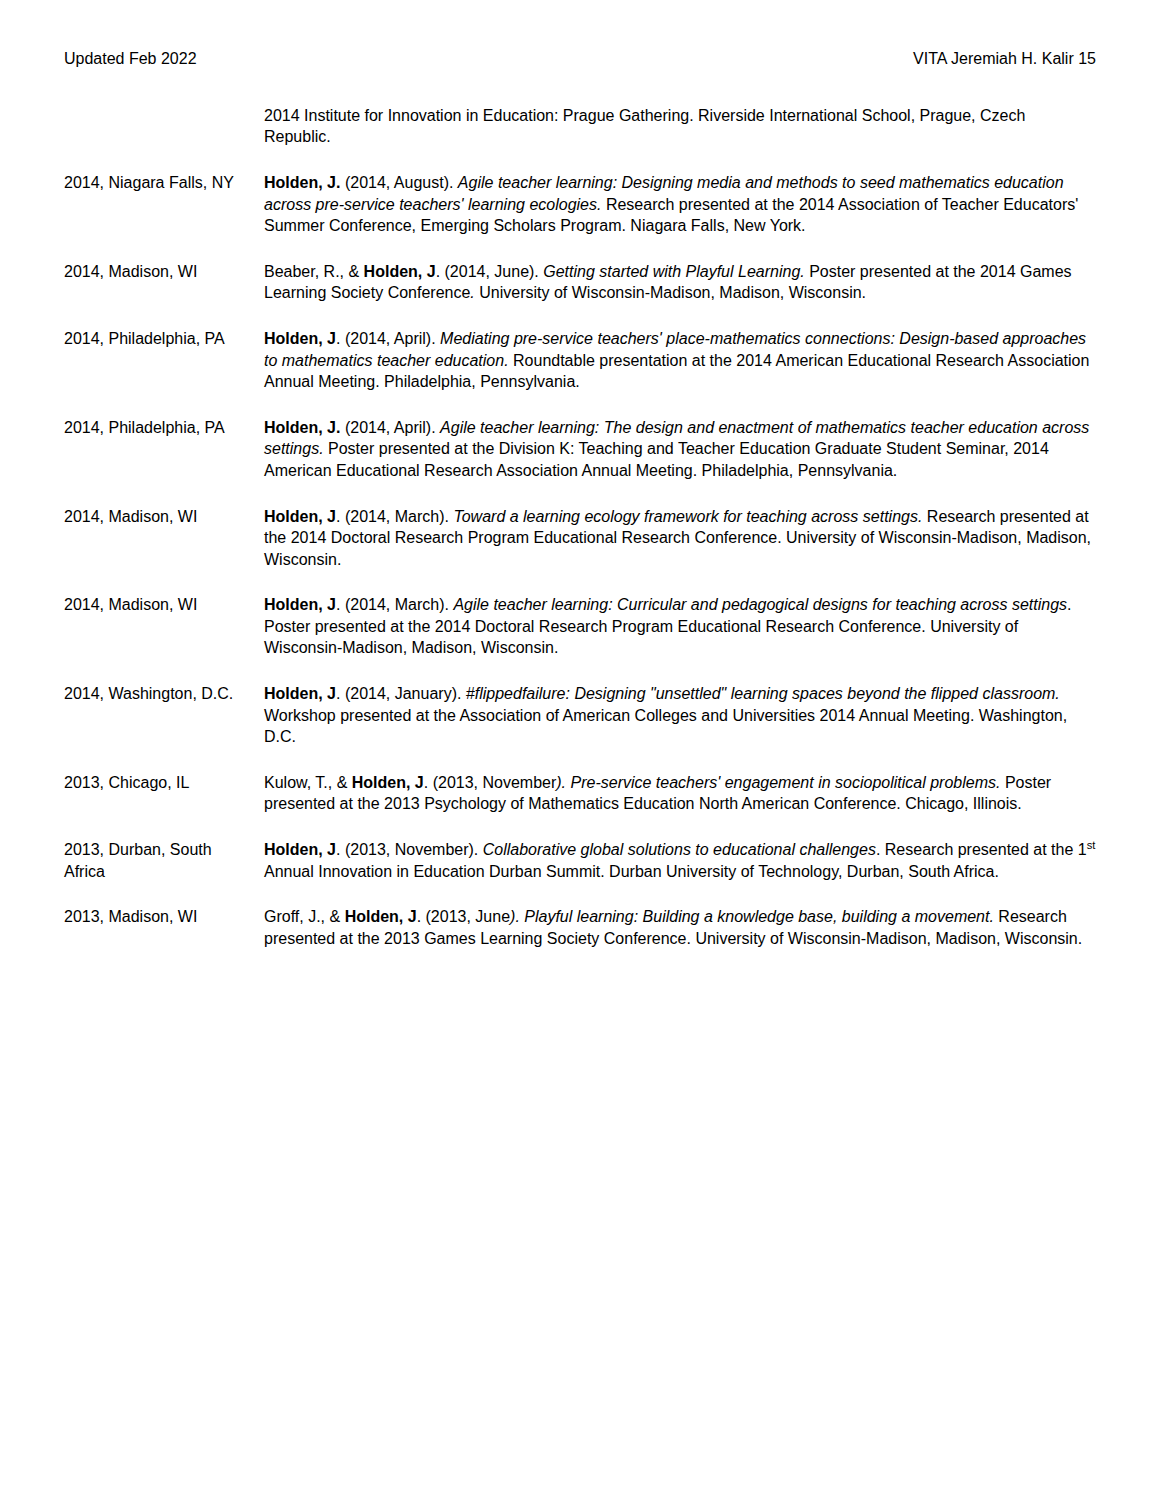Updated Feb 2022
VITA Jeremiah H. Kalir 15
2014 Institute for Innovation in Education: Prague Gathering. Riverside International School, Prague, Czech Republic.
2014, Niagara Falls, NY
Holden, J. (2014, August). Agile teacher learning: Designing media and methods to seed mathematics education across pre-service teachers' learning ecologies. Research presented at the 2014 Association of Teacher Educators' Summer Conference, Emerging Scholars Program. Niagara Falls, New York.
2014, Madison, WI
Beaber, R., & Holden, J. (2014, June). Getting started with Playful Learning. Poster presented at the 2014 Games Learning Society Conference. University of Wisconsin-Madison, Madison, Wisconsin.
2014, Philadelphia, PA
Holden, J. (2014, April). Mediating pre-service teachers' place-mathematics connections: Design-based approaches to mathematics teacher education. Roundtable presentation at the 2014 American Educational Research Association Annual Meeting. Philadelphia, Pennsylvania.
2014, Philadelphia, PA
Holden, J. (2014, April). Agile teacher learning: The design and enactment of mathematics teacher education across settings. Poster presented at the Division K: Teaching and Teacher Education Graduate Student Seminar, 2014 American Educational Research Association Annual Meeting. Philadelphia, Pennsylvania.
2014, Madison, WI
Holden, J. (2014, March). Toward a learning ecology framework for teaching across settings. Research presented at the 2014 Doctoral Research Program Educational Research Conference. University of Wisconsin-Madison, Madison, Wisconsin.
2014, Madison, WI
Holden, J. (2014, March). Agile teacher learning: Curricular and pedagogical designs for teaching across settings. Poster presented at the 2014 Doctoral Research Program Educational Research Conference. University of Wisconsin-Madison, Madison, Wisconsin.
2014, Washington, D.C.
Holden, J. (2014, January). #flippedfailure: Designing "unsettled" learning spaces beyond the flipped classroom. Workshop presented at the Association of American Colleges and Universities 2014 Annual Meeting. Washington, D.C.
2013, Chicago, IL
Kulow, T., & Holden, J. (2013, November). Pre-service teachers' engagement in sociopolitical problems. Poster presented at the 2013 Psychology of Mathematics Education North American Conference. Chicago, Illinois.
2013, Durban, South Africa
Holden, J. (2013, November). Collaborative global solutions to educational challenges. Research presented at the 1st Annual Innovation in Education Durban Summit. Durban University of Technology, Durban, South Africa.
2013, Madison, WI
Groff, J., & Holden, J. (2013, June). Playful learning: Building a knowledge base, building a movement. Research presented at the 2013 Games Learning Society Conference. University of Wisconsin-Madison, Madison, Wisconsin.